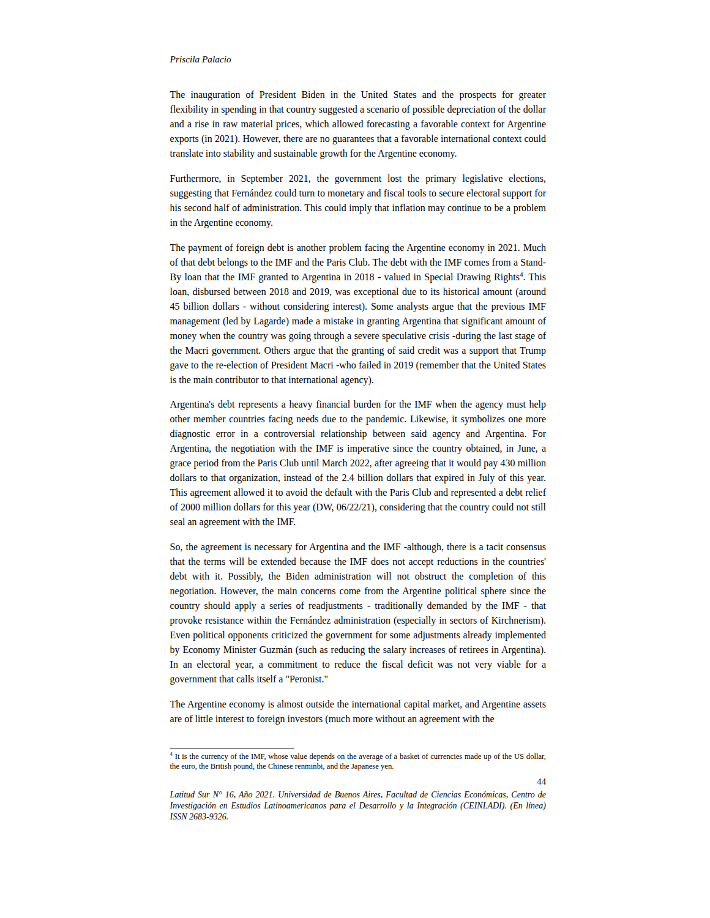Priscila Palacio
The inauguration of President Biden in the United States and the prospects for greater flexibility in spending in that country suggested a scenario of possible depreciation of the dollar and a rise in raw material prices, which allowed forecasting a favorable context for Argentine exports (in 2021). However, there are no guarantees that a favorable international context could translate into stability and sustainable growth for the Argentine economy.
Furthermore, in September 2021, the government lost the primary legislative elections, suggesting that Fernández could turn to monetary and fiscal tools to secure electoral support for his second half of administration. This could imply that inflation may continue to be a problem in the Argentine economy.
The payment of foreign debt is another problem facing the Argentine economy in 2021. Much of that debt belongs to the IMF and the Paris Club. The debt with the IMF comes from a Stand-By loan that the IMF granted to Argentina in 2018 - valued in Special Drawing Rights4. This loan, disbursed between 2018 and 2019, was exceptional due to its historical amount (around 45 billion dollars - without considering interest). Some analysts argue that the previous IMF management (led by Lagarde) made a mistake in granting Argentina that significant amount of money when the country was going through a severe speculative crisis -during the last stage of the Macri government. Others argue that the granting of said credit was a support that Trump gave to the re-election of President Macri -who failed in 2019 (remember that the United States is the main contributor to that international agency).
Argentina's debt represents a heavy financial burden for the IMF when the agency must help other member countries facing needs due to the pandemic. Likewise, it symbolizes one more diagnostic error in a controversial relationship between said agency and Argentina. For Argentina, the negotiation with the IMF is imperative since the country obtained, in June, a grace period from the Paris Club until March 2022, after agreeing that it would pay 430 million dollars to that organization, instead of the 2.4 billion dollars that expired in July of this year. This agreement allowed it to avoid the default with the Paris Club and represented a debt relief of 2000 million dollars for this year (DW, 06/22/21), considering that the country could not still seal an agreement with the IMF.
So, the agreement is necessary for Argentina and the IMF -although, there is a tacit consensus that the terms will be extended because the IMF does not accept reductions in the countries' debt with it. Possibly, the Biden administration will not obstruct the completion of this negotiation. However, the main concerns come from the Argentine political sphere since the country should apply a series of readjustments - traditionally demanded by the IMF - that provoke resistance within the Fernández administration (especially in sectors of Kirchnerism). Even political opponents criticized the government for some adjustments already implemented by Economy Minister Guzmán (such as reducing the salary increases of retirees in Argentina). In an electoral year, a commitment to reduce the fiscal deficit was not very viable for a government that calls itself a "Peronist."
The Argentine economy is almost outside the international capital market, and Argentine assets are of little interest to foreign investors (much more without an agreement with the
4 It is the currency of the IMF, whose value depends on the average of a basket of currencies made up of the US dollar, the euro, the British pound, the Chinese renminbi, and the Japanese yen.
44
Latitud Sur N° 16, Año 2021. Universidad de Buenos Aires, Facultad de Ciencias Económicas, Centro de Investigación en Estudios Latinoamericanos para el Desarrollo y la Integración (CEINLADI). (En línea) ISSN 2683-9326.